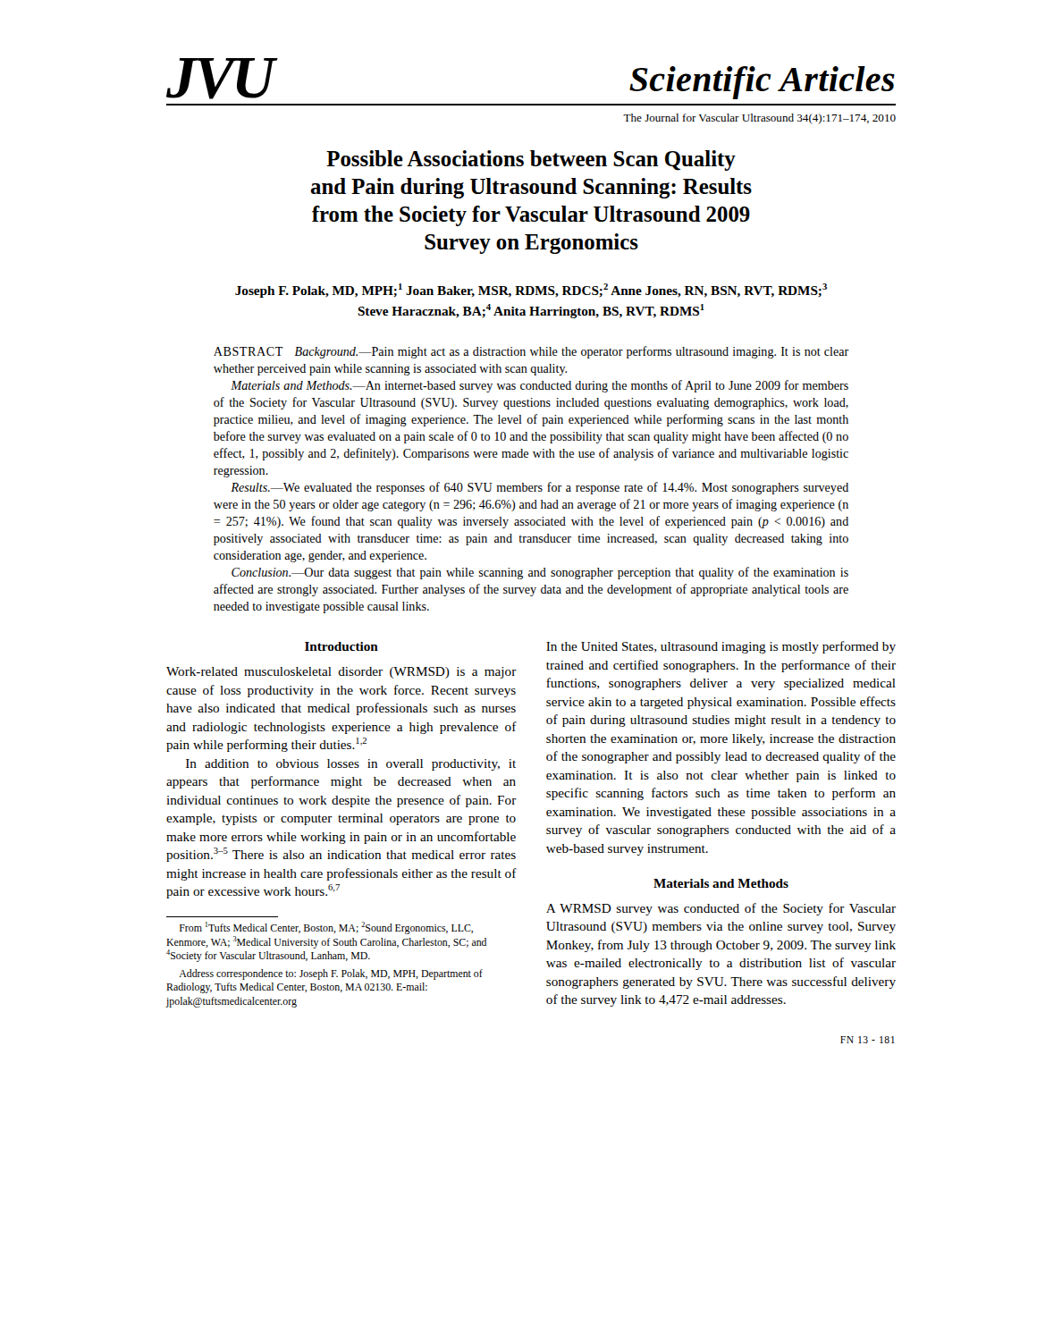JVU
Scientific Articles
The Journal for Vascular Ultrasound 34(4):171–174, 2010
Possible Associations between Scan Quality
and Pain during Ultrasound Scanning: Results
from the Society for Vascular Ultrasound 2009
Survey on Ergonomics
Joseph F. Polak, MD, MPH;1 Joan Baker, MSR, RDMS, RDCS;2 Anne Jones, RN, BSN, RVT, RDMS;3
Steve Haracznak, BA;4 Anita Harrington, BS, RVT, RDMS1
ABSTRACT Background.—Pain might act as a distraction while the operator performs ultrasound imaging. It is not clear whether perceived pain while scanning is associated with scan quality.
Materials and Methods.—An internet-based survey was conducted during the months of April to June 2009 for members of the Society for Vascular Ultrasound (SVU). Survey questions included questions evaluating demographics, work load, practice milieu, and level of imaging experience. The level of pain experienced while performing scans in the last month before the survey was evaluated on a pain scale of 0 to 10 and the possibility that scan quality might have been affected (0 no effect, 1, possibly and 2, definitely). Comparisons were made with the use of analysis of variance and multivariable logistic regression.
Results.—We evaluated the responses of 640 SVU members for a response rate of 14.4%. Most sonographers surveyed were in the 50 years or older age category (n = 296; 46.6%) and had an average of 21 or more years of imaging experience (n = 257; 41%). We found that scan quality was inversely associated with the level of experienced pain (p < 0.0016) and positively associated with transducer time: as pain and transducer time increased, scan quality decreased taking into consideration age, gender, and experience.
Conclusion.—Our data suggest that pain while scanning and sonographer perception that quality of the examination is affected are strongly associated. Further analyses of the survey data and the development of appropriate analytical tools are needed to investigate possible causal links.
Introduction
Work-related musculoskeletal disorder (WRMSD) is a major cause of loss productivity in the work force. Recent surveys have also indicated that medical professionals such as nurses and radiologic technologists experience a high prevalence of pain while performing their duties.1,2
In addition to obvious losses in overall productivity, it appears that performance might be decreased when an individual continues to work despite the presence of pain. For example, typists or computer terminal operators are prone to make more errors while working in pain or in an uncomfortable position.3–5 There is also an indication that medical error rates might increase in health care professionals either as the result of pain or excessive work hours.6,7
From 1Tufts Medical Center, Boston, MA; 2Sound Ergonomics, LLC, Kenmore, WA; 3Medical University of South Carolina, Charleston, SC; and 4Society for Vascular Ultrasound, Lanham, MD.
Address correspondence to: Joseph F. Polak, MD, MPH, Department of Radiology, Tufts Medical Center, Boston, MA 02130. E-mail: jpolak@tuftsmedicalcenter.org
In the United States, ultrasound imaging is mostly performed by trained and certified sonographers. In the performance of their functions, sonographers deliver a very specialized medical service akin to a targeted physical examination. Possible effects of pain during ultrasound studies might result in a tendency to shorten the examination or, more likely, increase the distraction of the sonographer and possibly lead to decreased quality of the examination. It is also not clear whether pain is linked to specific scanning factors such as time taken to perform an examination. We investigated these possible associations in a survey of vascular sonographers conducted with the aid of a web-based survey instrument.
Materials and Methods
A WRMSD survey was conducted of the Society for Vascular Ultrasound (SVU) members via the online survey tool, Survey Monkey, from July 13 through October 9, 2009. The survey link was e-mailed electronically to a distribution list of vascular sonographers generated by SVU. There was successful delivery of the survey link to 4,472 e-mail addresses.
FN 13 - 181